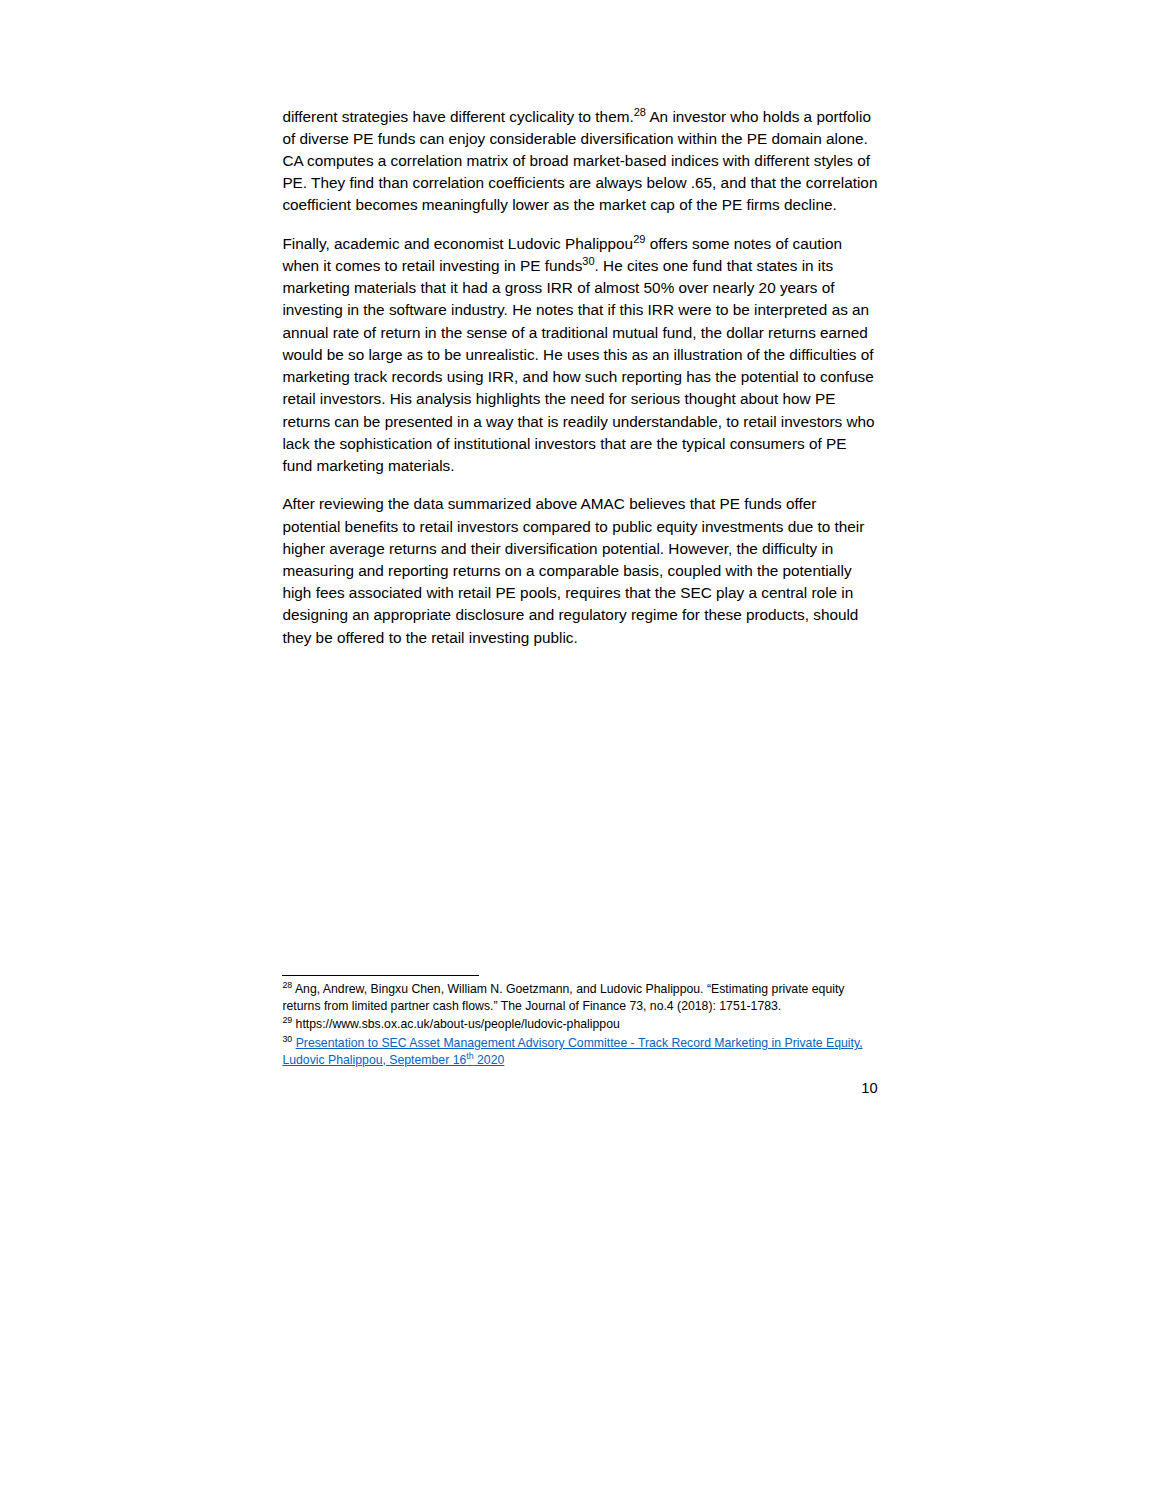different strategies have different cyclicality to them.28 An investor who holds a portfolio of diverse PE funds can enjoy considerable diversification within the PE domain alone. CA computes a correlation matrix of broad market-based indices with different styles of PE. They find than correlation coefficients are always below .65, and that the correlation coefficient becomes meaningfully lower as the market cap of the PE firms decline.
Finally, academic and economist Ludovic Phalippou29 offers some notes of caution when it comes to retail investing in PE funds30. He cites one fund that states in its marketing materials that it had a gross IRR of almost 50% over nearly 20 years of investing in the software industry. He notes that if this IRR were to be interpreted as an annual rate of return in the sense of a traditional mutual fund, the dollar returns earned would be so large as to be unrealistic. He uses this as an illustration of the difficulties of marketing track records using IRR, and how such reporting has the potential to confuse retail investors. His analysis highlights the need for serious thought about how PE returns can be presented in a way that is readily understandable, to retail investors who lack the sophistication of institutional investors that are the typical consumers of PE fund marketing materials.
After reviewing the data summarized above AMAC believes that PE funds offer potential benefits to retail investors compared to public equity investments due to their higher average returns and their diversification potential. However, the difficulty in measuring and reporting returns on a comparable basis, coupled with the potentially high fees associated with retail PE pools, requires that the SEC play a central role in designing an appropriate disclosure and regulatory regime for these products, should they be offered to the retail investing public.
28 Ang, Andrew, Bingxu Chen, William N. Goetzmann, and Ludovic Phalippou. “Estimating private equity returns from limited partner cash flows.” The Journal of Finance 73, no.4 (2018): 1751-1783.
29 https://www.sbs.ox.ac.uk/about-us/people/ludovic-phalippou
30 Presentation to SEC Asset Management Advisory Committee - Track Record Marketing in Private Equity, Ludovic Phalippou, September 16th 2020
10